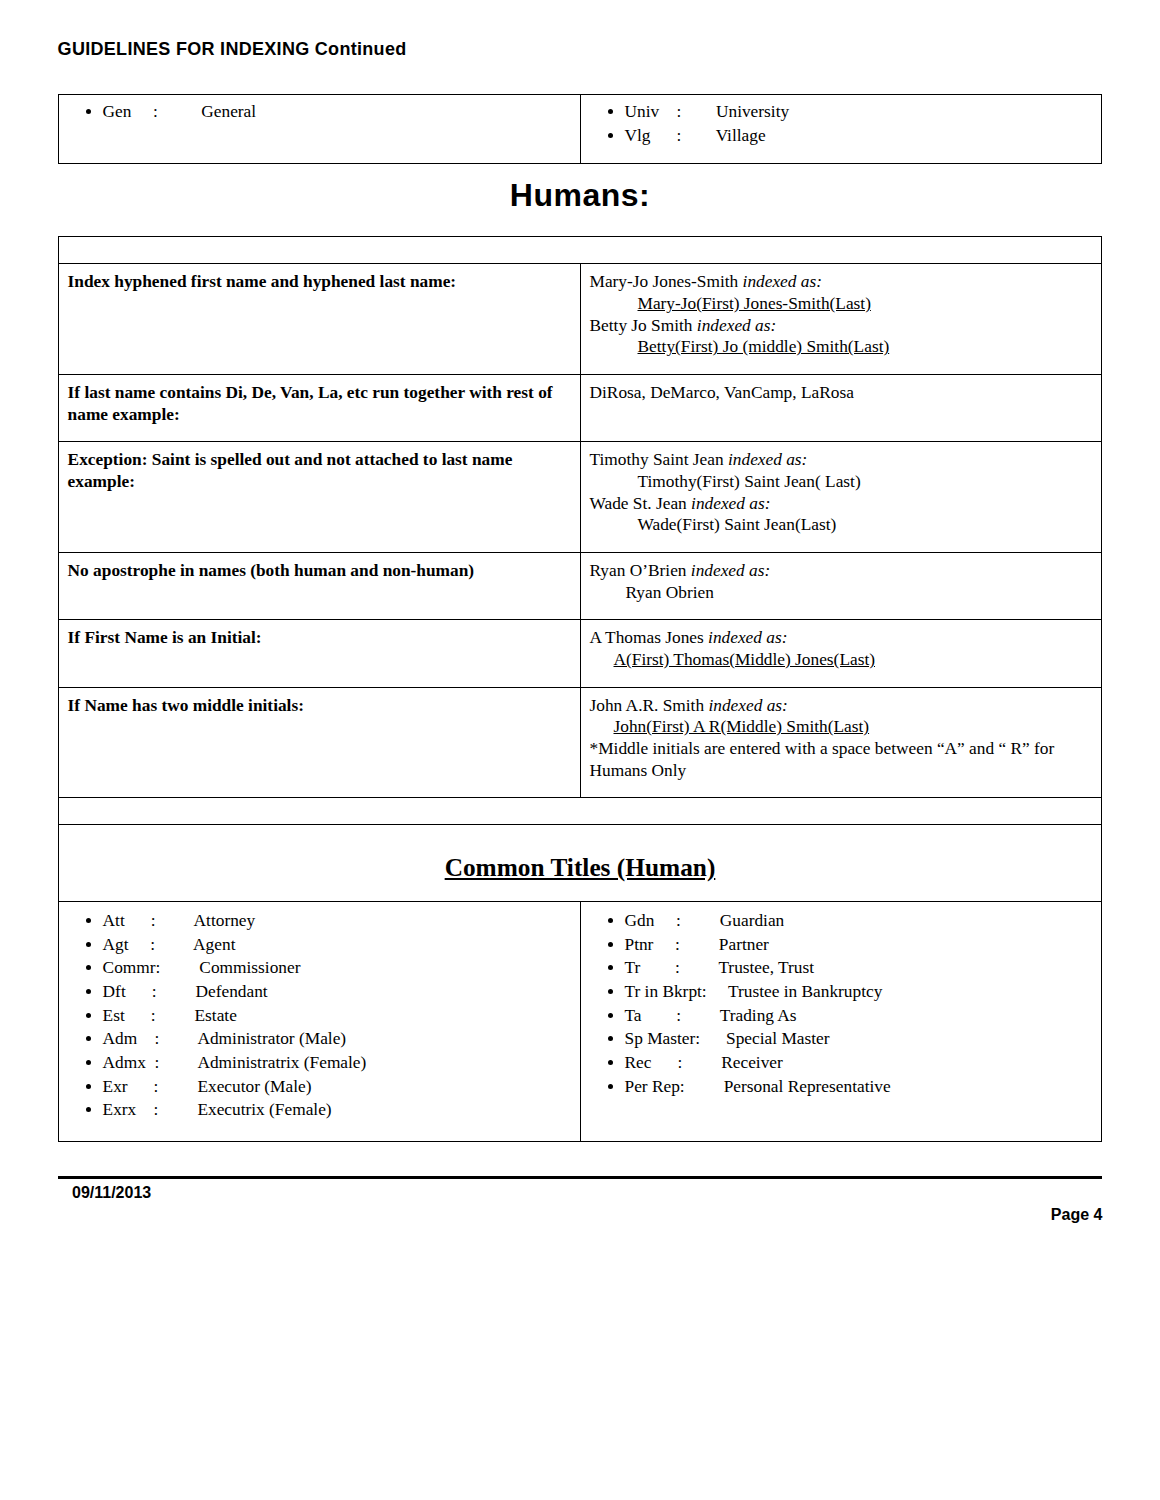GUIDELINES FOR INDEXING Continued
| Gen : General | Univ : University Vlg : Village |
Humans:
| Index hyphened first name and hyphened last name: | Mary-Jo Jones-Smith indexed as: Mary-Jo(First) Jones-Smith(Last) Betty Jo Smith indexed as: Betty(First) Jo (middle) Smith(Last) |
| If last name contains Di, De, Van, La, etc run together with rest of name example: | DiRosa, DeMarco, VanCamp, LaRosa |
| Exception: Saint is spelled out and not attached to last name example: | Timothy Saint Jean indexed as: Timothy(First) Saint Jean( Last) Wade St. Jean indexed as: Wade(First) Saint Jean(Last) |
| No apostrophe in names (both human and non-human) | Ryan O’Brien indexed as: Ryan Obrien |
| If First Name is an Initial: | A Thomas Jones indexed as: A(First) Thomas(Middle) Jones(Last) |
| If Name has two middle initials: | John A.R. Smith indexed as: John(First) A R(Middle) Smith(Last) *Middle initials are entered with a space between “A” and “ R” for Humans Only |
| Common Titles (Human) |
| Att : Attorney Agt : Agent Commr: Commissioner Dft : Defendant Est : Estate Adm : Administrator (Male) Admx : Administratrix (Female) Exr : Executor (Male) Exrx : Executrix (Female) | Gdn : Guardian Ptnr : Partner Tr : Trustee, Trust Tr in Bkrpt: Trustee in Bankruptcy Ta : Trading As Sp Master: Special Master Rec : Receiver Per Rep: Personal Representative |
09/11/2013
Page 4